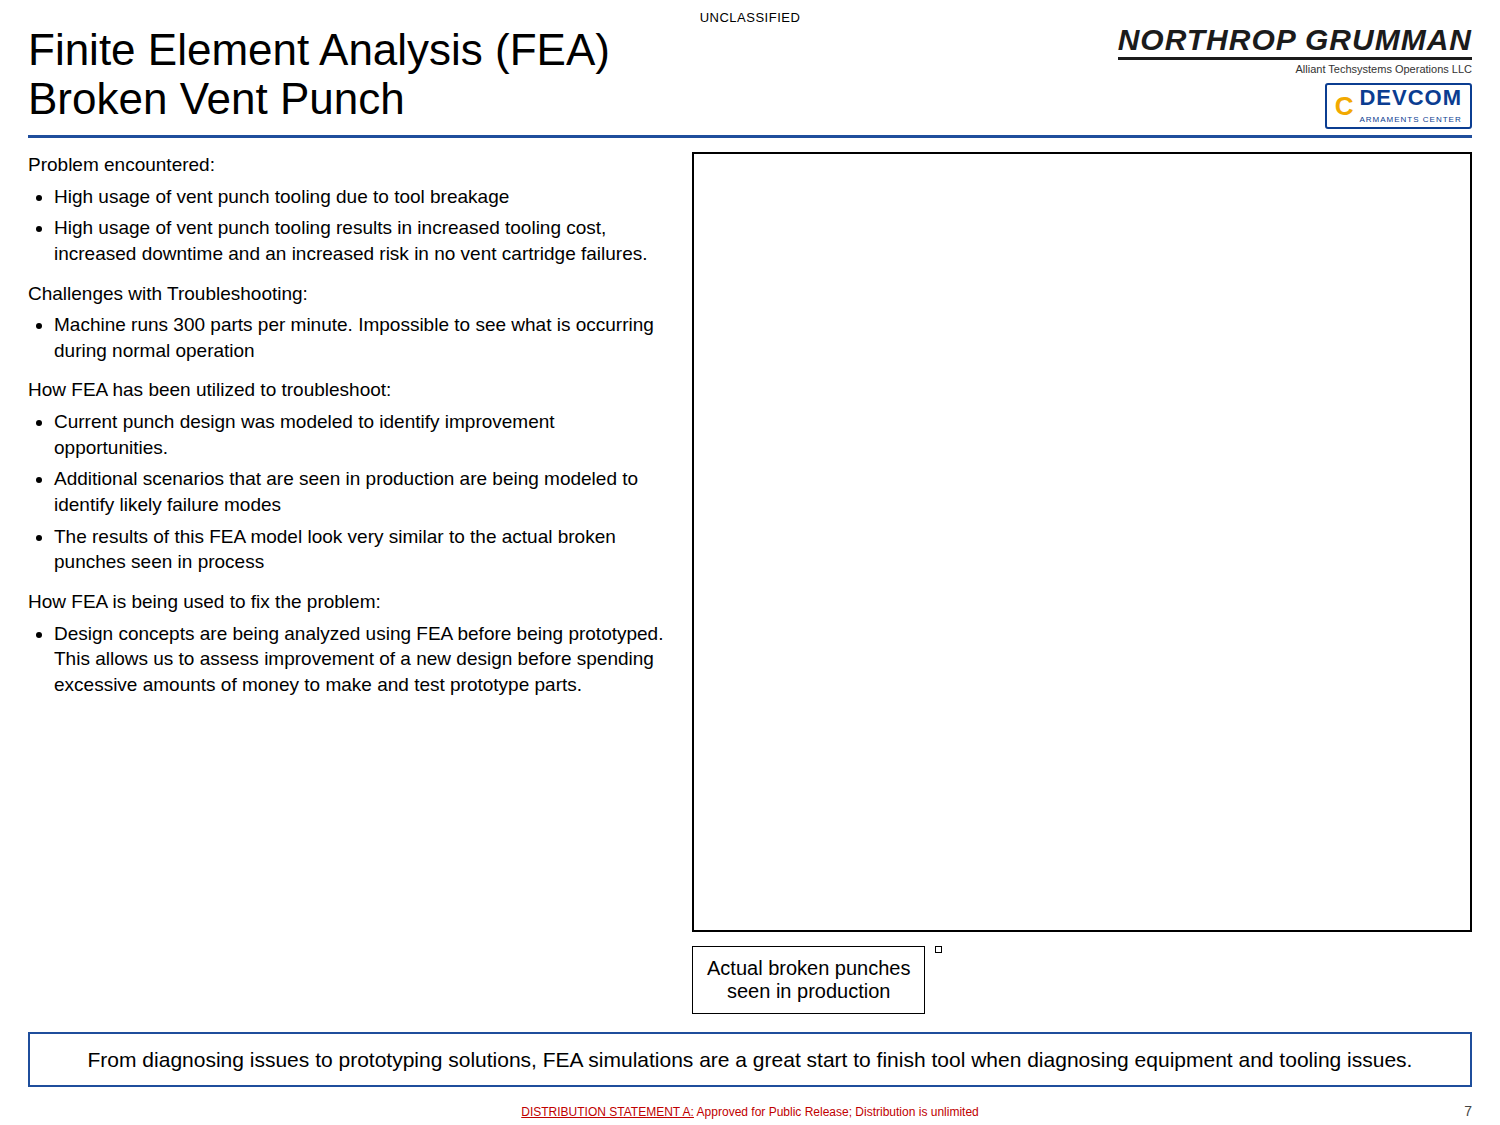UNCLASSIFIED
Finite Element Analysis (FEA)
Broken Vent Punch
NORTHROP GRUMMAN
Alliant Techsystems Operations LLC
C DEVCOM
ARMAMENTS CENTER
Problem encountered:
High usage of vent punch tooling due to tool breakage
High usage of vent punch tooling results in increased tooling cost, increased downtime and an increased risk in no vent cartridge failures.
Challenges with Troubleshooting:
Machine runs 300 parts per minute. Impossible to see what is occurring during normal operation
How FEA has been utilized to troubleshoot:
Current punch design was modeled to identify improvement opportunities.
Additional scenarios that are seen in production are being modeled to identify likely failure modes
The results of this FEA model look very similar to the actual broken punches seen in process
How FEA is being used to fix the problem:
Design concepts are being analyzed using FEA before being prototyped. This allows us to assess improvement of a new design before spending excessive amounts of money to make and test prototype parts.
FEA model of the current vent punch design with stress contours and force/displacement versus time results.
Actual broken punches
seen in production
From diagnosing issues to prototyping solutions, FEA simulations are a great start to finish tool when diagnosing equipment and tooling issues.
DISTRIBUTION STATEMENT A: Approved for Public Release; Distribution is unlimited
7